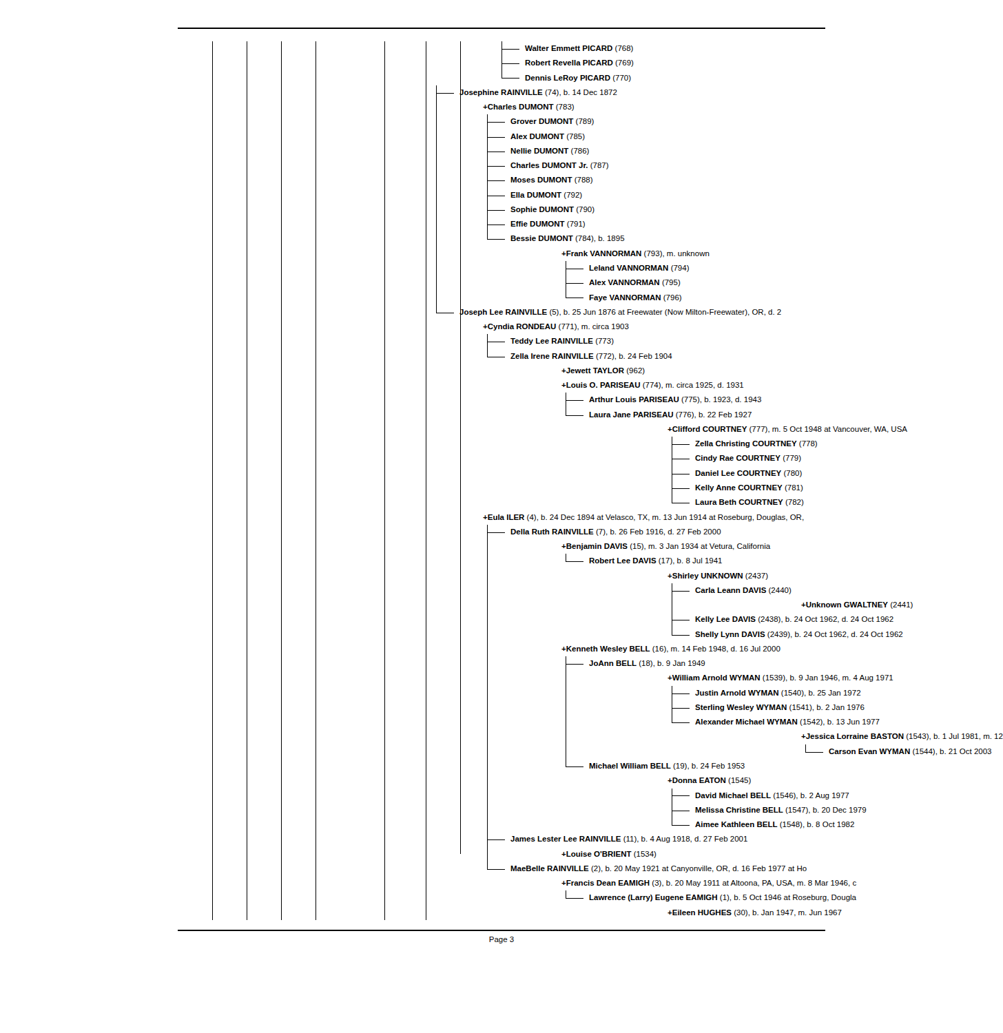Walter Emmett PICARD (768)
Robert Revella PICARD (769)
Dennis LeRoy PICARD (770)
Josephine RAINVILLE (74), b. 14 Dec 1872
+Charles DUMONT (783)
Grover DUMONT (789)
Alex DUMONT (785)
Nellie DUMONT (786)
Charles DUMONT Jr. (787)
Moses DUMONT (788)
Ella DUMONT (792)
Sophie DUMONT (790)
Effie DUMONT (791)
Bessie DUMONT (784), b. 1895
+Frank VANNORMAN (793), m. unknown
Leland VANNORMAN (794)
Alex VANNORMAN (795)
Faye VANNORMAN (796)
Joseph Lee RAINVILLE (5), b. 25 Jun 1876 at Freewater (Now Milton-Freewater), OR, d. 2
+Cyndia RONDEAU (771), m. circa 1903
Teddy Lee RAINVILLE (773)
Zella Irene RAINVILLE (772), b. 24 Feb 1904
+Jewett TAYLOR (962)
+Louis O. PARISEAU (774), m. circa 1925, d. 1931
Arthur Louis PARISEAU (775), b. 1923, d. 1943
Laura Jane PARISEAU (776), b. 22 Feb 1927
+Clifford COURTNEY (777), m. 5 Oct 1948 at Vancouver, WA, USA
Zella Christing COURTNEY (778)
Cindy Rae COURTNEY (779)
Daniel Lee COURTNEY (780)
Kelly Anne COURTNEY (781)
Laura Beth COURTNEY (782)
+Eula ILER (4), b. 24 Dec 1894 at Velasco, TX, m. 13 Jun 1914 at Roseburg, Douglas, OR,
Della Ruth RAINVILLE (7), b. 26 Feb 1916, d. 27 Feb 2000
+Benjamin DAVIS (15), m. 3 Jan 1934 at Vetura, California
Robert Lee DAVIS (17), b. 8 Jul 1941
+Shirley UNKNOWN (2437)
Carla Leann DAVIS (2440)
+Unknown GWALTNEY (2441)
Kelly Lee DAVIS (2438), b. 24 Oct 1962, d. 24 Oct 1962
Shelly Lynn DAVIS (2439), b. 24 Oct 1962, d. 24 Oct 1962
+Kenneth Wesley BELL (16), m. 14 Feb 1948, d. 16 Jul 2000
JoAnn BELL (18), b. 9 Jan 1949
+William Arnold WYMAN (1539), b. 9 Jan 1946, m. 4 Aug 1971
Justin Arnold WYMAN (1540), b. 25 Jan 1972
Sterling Wesley WYMAN (1541), b. 2 Jan 1976
Alexander Michael WYMAN (1542), b. 13 Jun 1977
+Jessica Lorraine BASTON (1543), b. 1 Jul 1981, m. 12 Apr 2003
Carson Evan WYMAN (1544), b. 21 Oct 2003
Michael William BELL (19), b. 24 Feb 1953
+Donna EATON (1545)
David Michael BELL (1546), b. 2 Aug 1977
Melissa Christine BELL (1547), b. 20 Dec 1979
Aimee Kathleen BELL (1548), b. 8 Oct 1982
James Lester Lee RAINVILLE (11), b. 4 Aug 1918, d. 27 Feb 2001
+Louise O'BRIENT (1534)
MaeBelle RAINVILLE (2), b. 20 May 1921 at Canyonville, OR, d. 16 Feb 1977 at Ho
+Francis Dean EAMIGH (3), b. 20 May 1911 at Altoona, PA, USA, m. 8 Mar 1946, c
Lawrence (Larry) Eugene EAMIGH (1), b. 5 Oct 1946 at Roseburg, Dougla
+Eileen HUGHES (30), b. Jan 1947, m. Jun 1967
Page 3